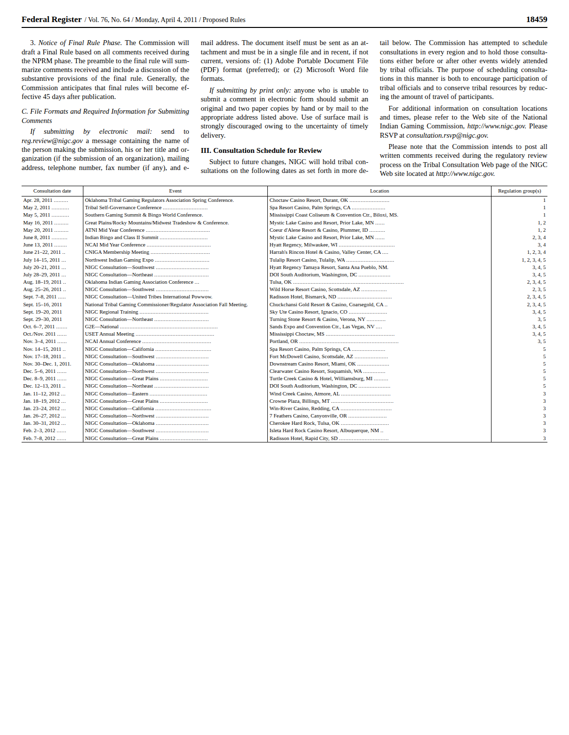Federal Register / Vol. 76, No. 64 / Monday, April 4, 2011 / Proposed Rules 18459
3. Notice of Final Rule Phase. The Commission will draft a Final Rule based on all comments received during the NPRM phase. The preamble to the final rule will summarize comments received and include a discussion of the substantive provisions of the final rule. Generally, the Commission anticipates that final rules will become effective 45 days after publication.
C. File Formats and Required Information for Submitting Comments
If submitting by electronic mail: send to reg.review@nigc.gov a message containing the name of the person making the submission, his or her title and organization (if the submission of an organization), mailing address, telephone number, fax number (if any), and e-mail address. The document itself must be sent as an attachment and must be in a single file and in recent, if not current, versions of: (1) Adobe Portable Document File (PDF) format (preferred); or (2) Microsoft Word file formats.
If submitting by print only: anyone who is unable to submit a comment in electronic form should submit an original and two paper copies by hand or by mail to the appropriate address listed above. Use of surface mail is strongly discouraged owing to the uncertainty of timely delivery.
III. Consultation Schedule for Review
Subject to future changes, NIGC will hold tribal consultations on the following dates as set forth in more detail below. The Commission has attempted to schedule consultations in every region and to hold those consultations either before or after other events widely attended by tribal officials. The purpose of scheduling consultations in this manner is both to encourage participation of tribal officials and to conserve tribal resources by reducing the amount of travel of participants.
For additional information on consultation locations and times, please refer to the Web site of the National Indian Gaming Commission, http://www.nigc.gov. Please RSVP at consultation.rsvp@nigc.gov.
Please note that the Commission intends to post all written comments received during the regulatory review process on the Tribal Consultation Web page of the NIGC Web site located at http://www.nigc.gov.
| Consultation date | Event | Location | Regulation group(s) |
| --- | --- | --- | --- |
| Apr. 28, 2011 ......... | Oklahoma Tribal Gaming Regulators Association Spring Conference. | Choctaw Casino Resort, Durant, OK ......................... | 1 |
| May 2, 2011 ........... | Tribal Self-Governance Conference ............................ | Spa Resort Casino, Palm Springs, CA ..................... | 1 |
| May 5, 2011 ........... | Southern Gaming Summit & Bingo World Conference. | Mississippi Coast Coliseum & Convention Ctr., Biloxi, MS. | 1 |
| May 16, 2011 ......... | Great Plains/Rocky Mountains/Midwest Tradeshow & Conference. | Mystic Lake Casino and Resort, Prior Lake, MN ...... | 1, 2 |
| May 20, 2011 ......... | ATNI Mid Year Conference ........................................ | Coeur d'Alene Resort & Casino, Plummer, ID .......... | 1, 2 |
| June 8, 2011 .......... | Indian Bingo and Class II Summit .............................. | Mystic Lake Casino and Resort, Prior Lake, MN ...... | 2, 3, 4 |
| June 13, 2011 ........ | NCAI Mid Year Conference ........................................ | Hyatt Regency, Milwaukee, WI ................................... | 3, 4 |
| June 21–22, 2011 .. | CNIGA Membership Meeting ..................................... | Harrah's Rincon Hotel & Casino, Valley Center, CA .... | 1, 2, 3, 4 |
| July 14–15, 2011 ... | Northwest Indian Gaming Expo .................................. | Tulalip Resort Casino, Tulalip, WA .............................. | 1, 2, 3, 4, 5 |
| July 20–21, 2011 ... | NIGC Consultation—Southwest ................................. | Hyatt Regency Tamaya Resort, Santa Ana Pueblo, NM. | 3, 4, 5 |
| July 28–29, 2011 ... | NIGC Consultation—Northeast .................................. | DOI South Auditorium, Washington, DC .................... | 3, 4, 5 |
| Aug. 18–19, 2011 .. | Oklahoma Indian Gaming Association Conference ... | Tulsa, OK ..................................................................... | 2, 3, 4, 5 |
| Aug. 25–26, 2011 .. | NIGC Consultation—Southwest ................................. | Wild Horse Resort Casino, Scottsdale, AZ ................ | 2, 3, 5 |
| Sept. 7–8, 2011 ..... | NIGC Consultation—United Tribes International Powwow. | Radisson Hotel, Bismarck, ND .................................. | 2, 3, 4, 5 |
| Sept. 15–16, 2011 | National Tribal Gaming Commissioner/Regulator Association Fall Meeting. | Chuckchansi Gold Resort & Casino, Coarsegold, CA .. | 2, 3, 4, 5 |
| Sept. 19–20, 2011 | NIGC Regional Training ........................................... | Sky Ute Casino Resort, Ignacio, CO ........................ | 3, 4, 5 |
| Sept. 29–30, 2011 | NIGC Consultation—Northeast .................................. | Turning Stone Resort & Casino, Verona, NY ............ | 3, 5 |
| Oct. 6–7, 2011 ....... | G2E—National ............................................................. | Sands Expo and Convention Ctr., Las Vegas, NV .... | 3, 4, 5 |
| Oct./Nov. 2011 ...... | USET Annual Meeting ................................................. | Mississippi Choctaw, MS ........................................... | 3, 4, 5 |
| Nov. 3–4, 2011 ...... | NCAI Annual Conference ........................................... | Portland, OR .............................................................. | 3, 5 |
| Nov. 14–15, 2011 .. | NIGC Consultation—California ................................... | Spa Resort Casino, Palm Springs, CA ..................... | 5 |
| Nov. 17–18, 2011 .. | NIGC Consultation—Southwest ................................. | Fort McDowell Casino, Scottsdale, AZ ..................... | 5 |
| Nov. 30–Dec. 1, 2011. | NIGC Consultation—Oklahoma ................................. | Downstream Casino Resort, Miami, OK .................... | 5 |
| Dec. 5–6, 2011 ...... | NIGC Consultation—Northwest ................................. | Clearwater Casino Resort, Suquamish, WA .............. | 5 |
| Dec. 8–9, 2011 ...... | NIGC Consultation—Great Plains .............................. | Turtle Creek Casino & Hotel, Williamsburg, MI ......... | 5 |
| Dec. 12–13, 2011 .. | NIGC Consultation—Northeast .................................. | DOI South Auditorium, Washington, DC .................... | 5 |
| Jan. 11–12, 2012 ... | NIGC Consultation—Eastern .................................... | Wind Creek Casino, Atmore, AL ............................... | 3 |
| Jan. 18–19, 2012 ... | NIGC Consultation—Great Plains .............................. | Crowne Plaza, Billings, MT ....................................... | 3 |
| Jan. 23–24, 2012 ... | NIGC Consultation—California ................................... | Win-River Casino, Redding, CA ................................ | 3 |
| Jan. 26–27, 2012 ... | NIGC Consultation—Northwest ................................. | 7 Feathers Casino, Canyonville, OR ........................ | 3 |
| Jan. 30–31, 2012 ... | NIGC Consultation—Oklahoma ................................. | Cherokee Hard Rock, Tulsa, OK .............................. | 3 |
| Feb. 2–3, 2012 ...... | NIGC Consultation—Southwest ................................. | Isleta Hard Rock Casino Resort, Albuquerque, NM .. | 3 |
| Feb. 7–8, 2012 ...... | NIGC Consultation—Great Plains .............................. | Radisson Hotel, Rapid City, SD ............................... | 3 |